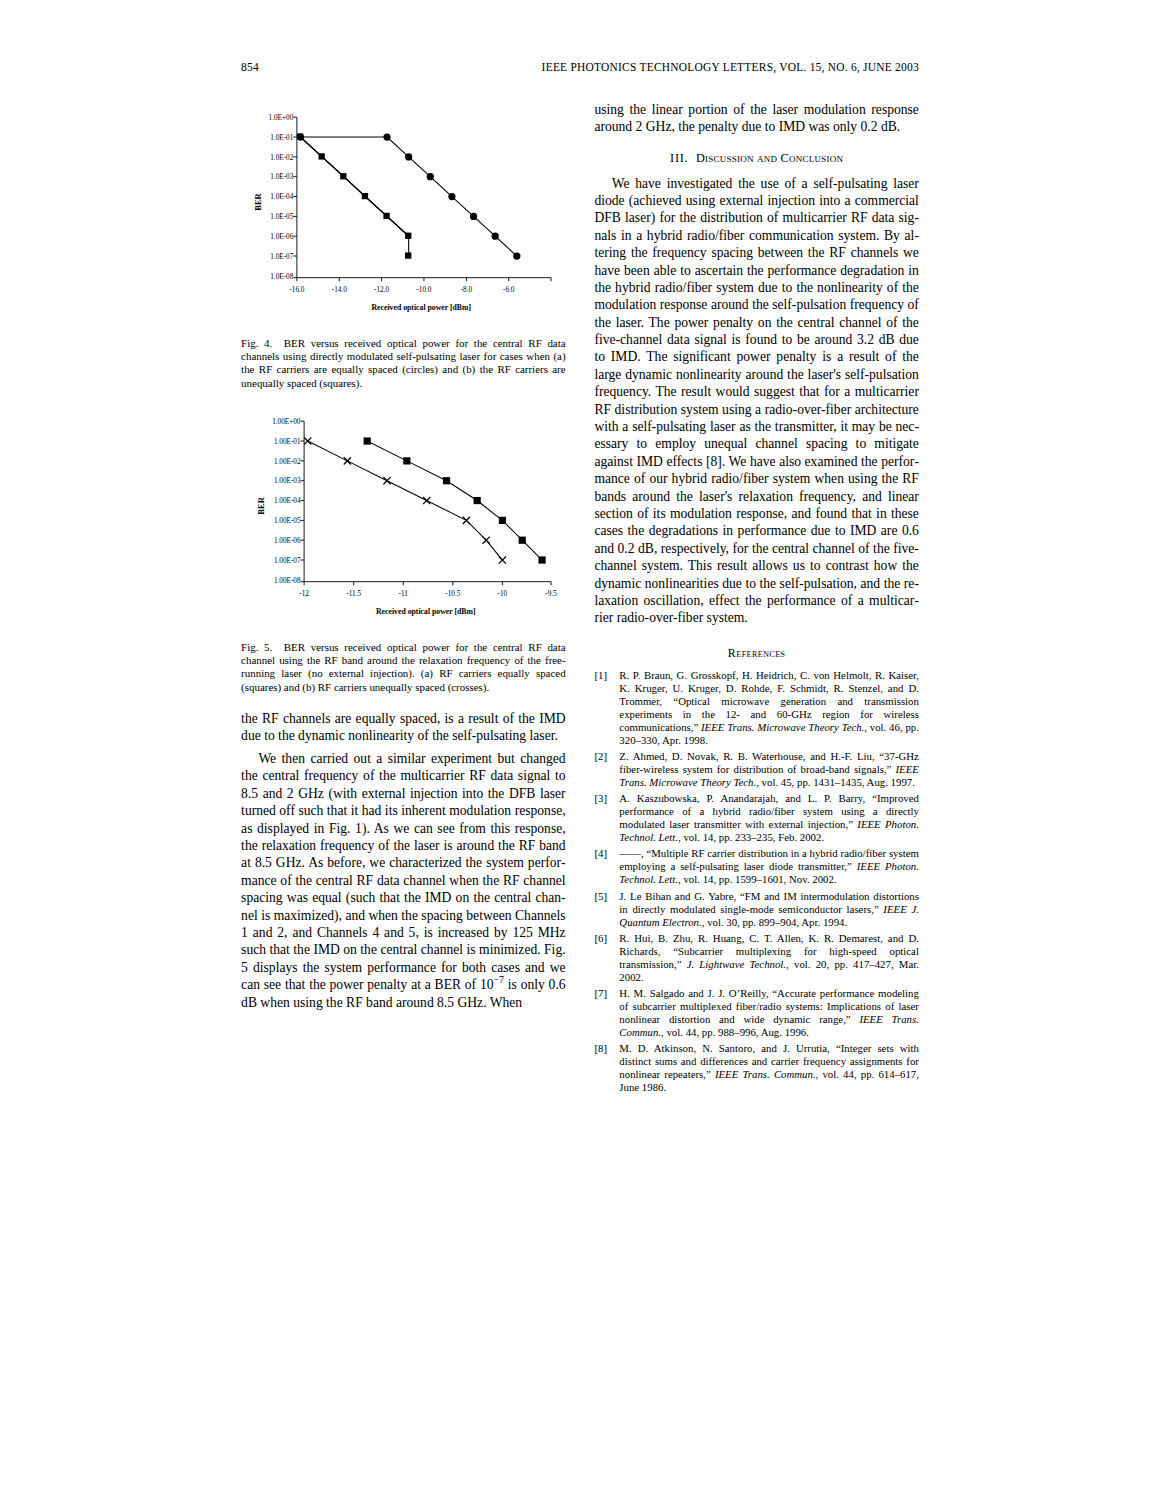854
IEEE Photonics Technology Letters, Vol. 15, No. 6, June 2003
1.0E+00 1.0E-01 1.0E-02 1.0E-03 1.0E-04 1.0E-05 1.0E-06 1.0E-07 1.0E-08 -16.0 -14.0 -12.0 -10.0 -8.0 -6.0 BER Received optical power [dBm]
Fig. 4. BER versus received optical power for the central RF data channels using directly modulated self-pulsating laser for cases when (a) the RF carriers are equally spaced (circles) and (b) the RF carriers are unequally spaced (squares).
1.00E+00 1.00E-01 1.00E-02 1.00E-03 1.00E-04 1.00E-05 1.00E-06 1.00E-07 1.00E-08 -12 -11.5 -11 -10.5 -10 -9.5 BER Received optical power [dBm]
Fig. 5. BER versus received optical power for the central RF data channel using the RF band around the relaxation frequency of the free-running laser (no external injection). (a) RF carriers equally spaced (squares) and (b) RF carriers unequally spaced (crosses).
the RF channels are equally spaced, is a result of the IMD due to the dynamic nonlinearity of the self-pulsating laser.
We then carried out a similar experiment but changed the central frequency of the multicarrier RF data signal to 8.5 and 2 GHz (with external injection into the DFB laser turned off such that it had its inherent modulation response, as displayed in Fig. 1). As we can see from this response, the relaxation frequency of the laser is around the RF band at 8.5 GHz. As before, we characterized the system performance of the central RF data channel when the RF channel spacing was equal (such that the IMD on the central channel is maximized), and when the spacing between Channels 1 and 2, and Channels 4 and 5, is increased by 125 MHz such that the IMD on the central channel is minimized. Fig. 5 displays the system performance for both cases and we can see that the power penalty at a BER of 10−7 is only 0.6 dB when using the RF band around 8.5 GHz. When
using the linear portion of the laser modulation response around 2 GHz, the penalty due to IMD was only 0.2 dB.
III. Discussion and Conclusion
We have investigated the use of a self-pulsating laser diode (achieved using external injection into a commercial DFB laser) for the distribution of multicarrier RF data signals in a hybrid radio/fiber communication system. By altering the frequency spacing between the RF channels we have been able to ascertain the performance degradation in the hybrid radio/fiber system due to the nonlinearity of the modulation response around the self-pulsation frequency of the laser. The power penalty on the central channel of the five-channel data signal is found to be around 3.2 dB due to IMD. The significant power penalty is a result of the large dynamic nonlinearity around the laser's self-pulsation frequency. The result would suggest that for a multicarrier RF distribution system using a radio-over-fiber architecture with a self-pulsating laser as the transmitter, it may be necessary to employ unequal channel spacing to mitigate against IMD effects [8]. We have also examined the performance of our hybrid radio/fiber system when using the RF bands around the laser's relaxation frequency, and linear section of its modulation response, and found that in these cases the degradations in performance due to IMD are 0.6 and 0.2 dB, respectively, for the central channel of the five-channel system. This result allows us to contrast how the dynamic nonlinearities due to the self-pulsation, and the relaxation oscillation, effect the performance of a multicarrier radio-over-fiber system.
References
[1] R. P. Braun, G. Grosskopf, H. Heidrich, C. von Helmolt, R. Kaiser, K. Kruger, U. Kruger, D. Rohde, F. Schmidt, R. Stenzel, and D. Trommer, “Optical microwave generation and transmission experiments in the 12- and 60-GHz region for wireless communications,” IEEE Trans. Microwave Theory Tech., vol. 46, pp. 320–330, Apr. 1998.
[2] Z. Ahmed, D. Novak, R. B. Waterhouse, and H.-F. Liu, “37-GHz fiber-wireless system for distribution of broad-band signals,” IEEE Trans. Microwave Theory Tech., vol. 45, pp. 1431–1435, Aug. 1997.
[3] A. Kaszubowska, P. Anandarajah, and L. P. Barry, “Improved performance of a hybrid radio/fiber system using a directly modulated laser transmitter with external injection,” IEEE Photon. Technol. Lett., vol. 14, pp. 233–235, Feb. 2002.
[4]——, “Multiple RF carrier distribution in a hybrid radio/fiber system employing a self-pulsating laser diode transmitter,” IEEE Photon. Technol. Lett., vol. 14, pp. 1599–1601, Nov. 2002.
[5] J. Le Bihan and G. Yabre, “FM and IM intermodulation distortions in directly modulated single-mode semiconductor lasers,” IEEE J. Quantum Electron., vol. 30, pp. 899–904, Apr. 1994.
[6] R. Hui, B. Zhu, R. Huang, C. T. Allen, K. R. Demarest, and D. Richards, “Subcarrier multiplexing for high-speed optical transmission,” J. Lightwave Technol., vol. 20, pp. 417–427, Mar. 2002.
[7] H. M. Salgado and J. J. O’Reilly, “Accurate performance modeling of subcarrier multiplexed fiber/radio systems: Implications of laser nonlinear distortion and wide dynamic range,” IEEE Trans. Commun., vol. 44, pp. 988–996, Aug. 1996.
[8] M. D. Atkinson, N. Santoro, and J. Urrutia, “Integer sets with distinct sums and differences and carrier frequency assignments for nonlinear repeaters,” IEEE Trans. Commun., vol. 44, pp. 614–617, June 1986.